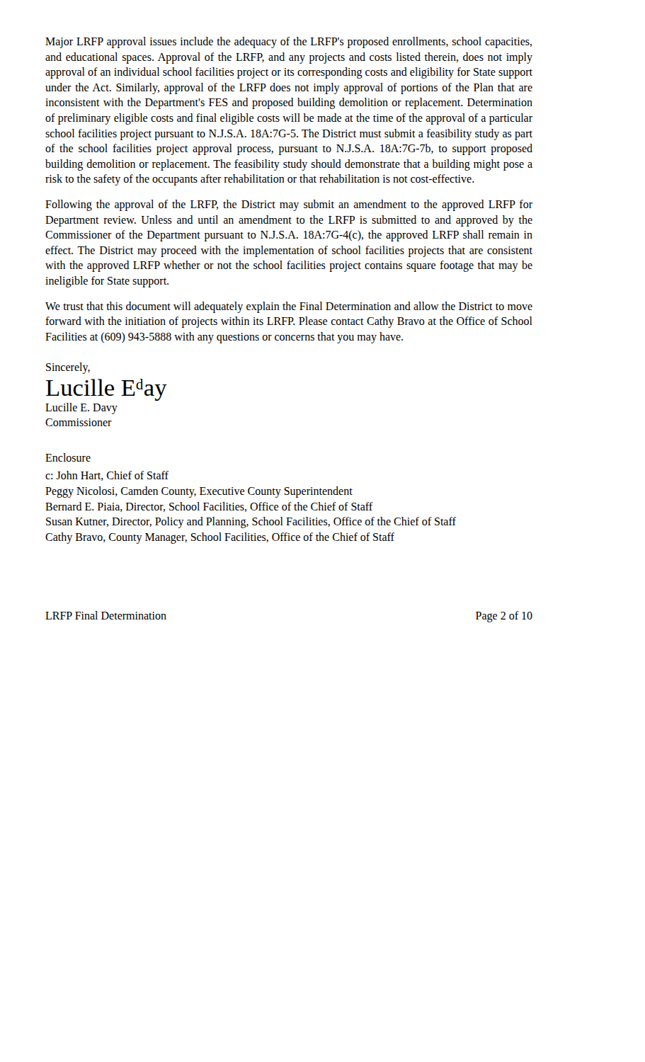Major LRFP approval issues include the adequacy of the LRFP's proposed enrollments, school capacities, and educational spaces. Approval of the LRFP, and any projects and costs listed therein, does not imply approval of an individual school facilities project or its corresponding costs and eligibility for State support under the Act. Similarly, approval of the LRFP does not imply approval of portions of the Plan that are inconsistent with the Department's FES and proposed building demolition or replacement. Determination of preliminary eligible costs and final eligible costs will be made at the time of the approval of a particular school facilities project pursuant to N.J.S.A. 18A:7G-5. The District must submit a feasibility study as part of the school facilities project approval process, pursuant to N.J.S.A. 18A:7G-7b, to support proposed building demolition or replacement. The feasibility study should demonstrate that a building might pose a risk to the safety of the occupants after rehabilitation or that rehabilitation is not cost-effective.
Following the approval of the LRFP, the District may submit an amendment to the approved LRFP for Department review. Unless and until an amendment to the LRFP is submitted to and approved by the Commissioner of the Department pursuant to N.J.S.A. 18A:7G-4(c), the approved LRFP shall remain in effect. The District may proceed with the implementation of school facilities projects that are consistent with the approved LRFP whether or not the school facilities project contains square footage that may be ineligible for State support.
We trust that this document will adequately explain the Final Determination and allow the District to move forward with the initiation of projects within its LRFP. Please contact Cathy Bravo at the Office of School Facilities at (609) 943-5888 with any questions or concerns that you may have.
Sincerely,
Lucille Eᵈay
Lucille E. Davy
Commissioner
Enclosure
c: John Hart, Chief of Staff
Peggy Nicolosi, Camden County, Executive County Superintendent
Bernard E. Piaia, Director, School Facilities, Office of the Chief of Staff
Susan Kutner, Director, Policy and Planning, School Facilities, Office of the Chief of Staff
Cathy Bravo, County Manager, School Facilities, Office of the Chief of Staff
LRFP Final Determination
Page 2 of 10